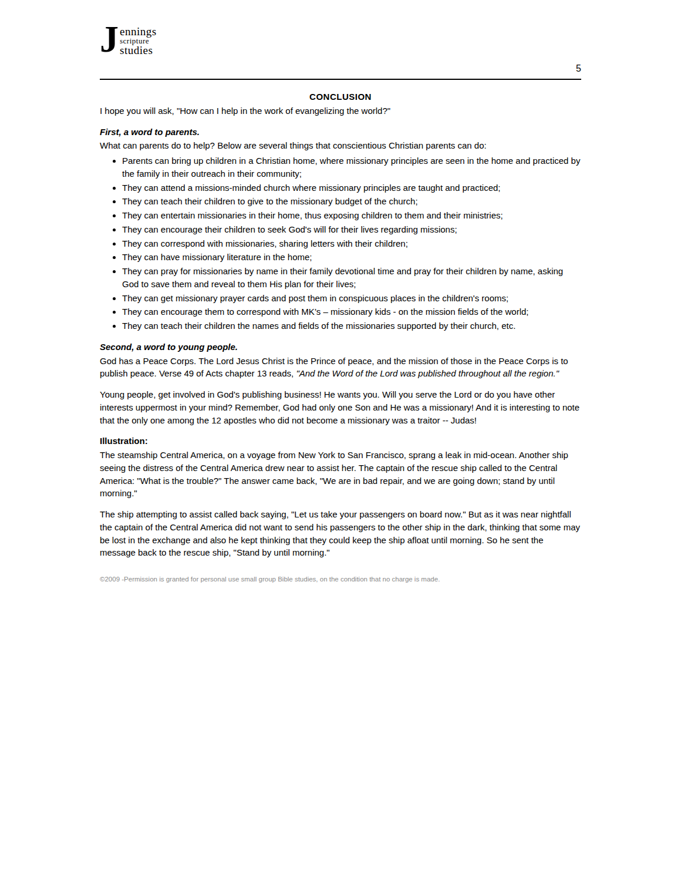J ennings scripture studies
5
CONCLUSION
I hope you will ask, "How can I help in the work of evangelizing the world?"
First, a word to parents.
What can parents do to help? Below are several things that conscientious Christian parents can do:
Parents can bring up children in a Christian home, where missionary principles are seen in the home and practiced by the family in their outreach in their community;
They can attend a missions-minded church where missionary principles are taught and practiced;
They can teach their children to give to the missionary budget of the church;
They can entertain missionaries in their home, thus exposing children to them and their ministries;
They can encourage their children to seek God's will for their lives regarding missions;
They can correspond with missionaries, sharing letters with their children;
They can have missionary literature in the home;
They can pray for missionaries by name in their family devotional time and pray for their children by name, asking God to save them and reveal to them His plan for their lives;
They can get missionary prayer cards and post them in conspicuous places in the children's rooms;
They can encourage them to correspond with MK’s – missionary kids - on the mission fields of the world;
They can teach their children the names and fields of the missionaries supported by their church, etc.
Second, a word to young people.
God has a Peace Corps. The Lord Jesus Christ is the Prince of peace, and the mission of those in the Peace Corps is to publish peace. Verse 49 of Acts chapter 13 reads, "And the Word of the Lord was published throughout all the region."
Young people, get involved in God's publishing business! He wants you. Will you serve the Lord or do you have other interests uppermost in your mind? Remember, God had only one Son and He was a missionary! And it is interesting to note that the only one among the 12 apostles who did not become a missionary was a traitor -- Judas!
Illustration:
The steamship Central America, on a voyage from New York to San Francisco, sprang a leak in mid-ocean. Another ship seeing the distress of the Central America drew near to assist her. The captain of the rescue ship called to the Central America: "What is the trouble?" The answer came back, "We are in bad repair, and we are going down; stand by until morning."
The ship attempting to assist called back saying, "Let us take your passengers on board now." But as it was near nightfall the captain of the Central America did not want to send his passengers to the other ship in the dark, thinking that some may be lost in the exchange and also he kept thinking that they could keep the ship afloat until morning. So he sent the message back to the rescue ship, "Stand by until morning."
©2009 -Permission is granted for personal use small group Bible studies, on the condition that no charge is made.